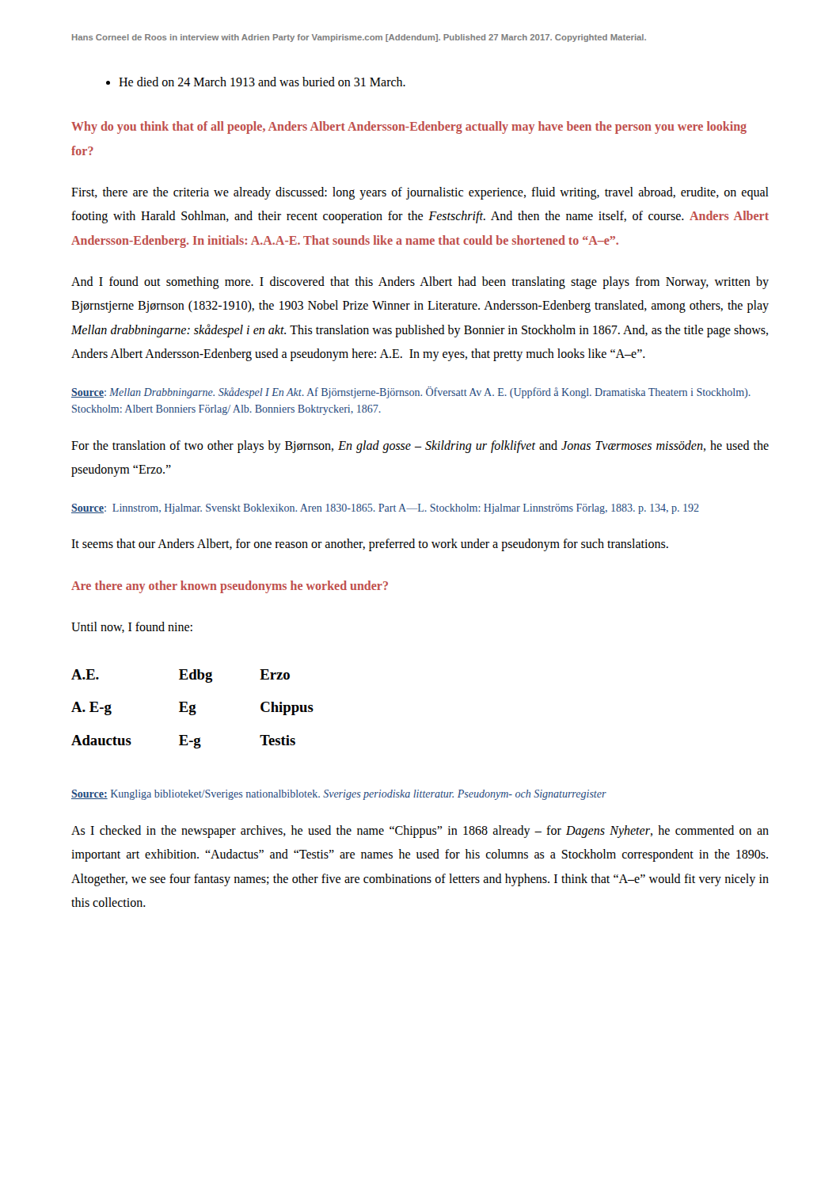Hans Corneel de Roos in interview with Adrien Party for Vampirisme.com [Addendum]. Published 27 March 2017. Copyrighted Material.
He died on 24 March 1913 and was buried on 31 March.
Why do you think that of all people, Anders Albert Andersson-Edenberg actually may have been the person you were looking for?
First, there are the criteria we already discussed: long years of journalistic experience, fluid writing, travel abroad, erudite, on equal footing with Harald Sohlman, and their recent cooperation for the Festschrift. And then the name itself, of course. Anders Albert Andersson-Edenberg. In initials: A.A.A-E. That sounds like a name that could be shortened to “A–e”.
And I found out something more. I discovered that this Anders Albert had been translating stage plays from Norway, written by Bjørnstjerne Bjørnson (1832-1910), the 1903 Nobel Prize Winner in Literature. Andersson-Edenberg translated, among others, the play Mellan drabbningarne: skådespel i en akt. This translation was published by Bonnier in Stockholm in 1867. And, as the title page shows, Anders Albert Andersson-Edenberg used a pseudonym here: A.E. In my eyes, that pretty much looks like “A–e”.
Source: Mellan Drabbningarne. Skådespel I En Akt. Af Björnstjerne-Björnson. Öfversatt Av A. E. (Uppförd å Kongl. Dramatiska Theatern i Stockholm). Stockholm: Albert Bonniers Förlag/ Alb. Bonniers Boktryckeri, 1867.
For the translation of two other plays by Bjørnson, En glad gosse – Skildring ur folklifvet and Jonas Tværmoses missöden, he used the pseudonym “Erzo.”
Source: Linnstrom, Hjalmar. Svenskt Boklexikon. Aren 1830-1865. Part A—L. Stockholm: Hjalmar Linnströms Förlag, 1883. p. 134, p. 192
It seems that our Anders Albert, for one reason or another, preferred to work under a pseudonym for such translations.
Are there any other known pseudonyms he worked under?
Until now, I found nine:
| A.E. | Edbg | Erzo |
| A. E-g | Eg | Chippus |
| Adauctus | E-g | Testis |
Source: Kungliga biblioteket/Sveriges nationalbiblotek. Sveriges periodiska litteratur. Pseudonym- och Signaturregister
As I checked in the newspaper archives, he used the name “Chippus” in 1868 already – for Dagens Nyheter, he commented on an important art exhibition. “Audactus” and “Testis” are names he used for his columns as a Stockholm correspondent in the 1890s. Altogether, we see four fantasy names; the other five are combinations of letters and hyphens. I think that “A–e” would fit very nicely in this collection.